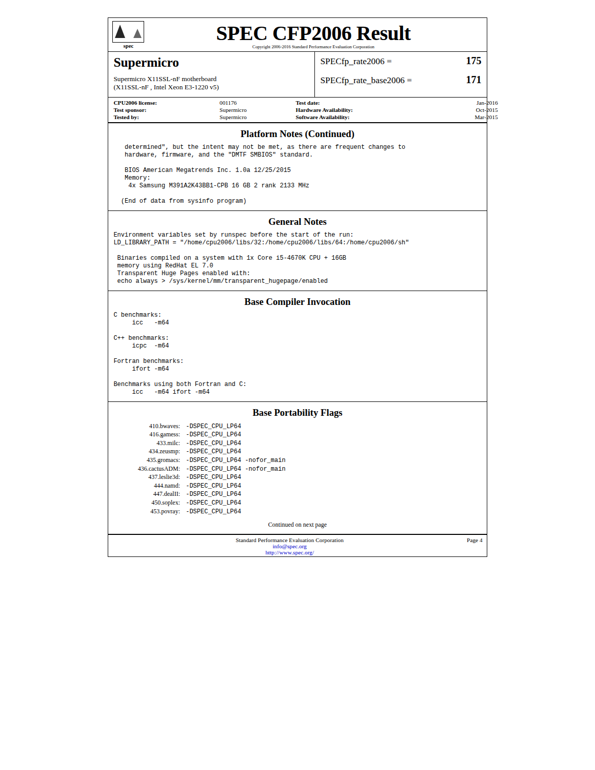spec
SPEC CFP2006 Result
Copyright 2006-2016 Standard Performance Evaluation Corporation
Supermicro
Supermicro X11SSL-nF motherboard
(X11SSL-nF , Intel Xeon E3-1220 v5)
SPECfp_rate2006 = 175
SPECfp_rate_base2006 = 171
| CPU2006 license: | 001176 |
| Test sponsor: | Supermicro |
| Tested by: | Supermicro |
| Test date: | Jan-2016 |
| Hardware Availability: | Oct-2015 |
| Software Availability: | Mar-2015 |
Platform Notes (Continued)
   determined", but the intent may not be met, as there are frequent changes to
   hardware, firmware, and the "DMTF SMBIOS" standard.

   BIOS American Megatrends Inc. 1.0a 12/25/2015
   Memory:
    4x Samsung M391A2K43BB1-CPB 16 GB 2 rank 2133 MHz

  (End of data from sysinfo program)
General Notes
Environment variables set by runspec before the start of the run:
LD_LIBRARY_PATH = "/home/cpu2006/libs/32:/home/cpu2006/libs/64:/home/cpu2006/sh"

 Binaries compiled on a system with 1x Core i5-4670K CPU + 16GB
 memory using RedHat EL 7.0
 Transparent Huge Pages enabled with:
 echo always > /sys/kernel/mm/transparent_hugepage/enabled
Base Compiler Invocation
C benchmarks:
     icc   -m64

C++ benchmarks:
     icpc  -m64

Fortran benchmarks:
     ifort -m64

Benchmarks using both Fortran and C:
     icc   -m64 ifort -m64
Base Portability Flags
410.bwaves: -DSPEC_CPU_LP64
416.gamess: -DSPEC_CPU_LP64
433.milc: -DSPEC_CPU_LP64
434.zeusmp: -DSPEC_CPU_LP64
435.gromacs: -DSPEC_CPU_LP64 -nofor_main
436.cactusADM: -DSPEC_CPU_LP64 -nofor_main
437.leslie3d: -DSPEC_CPU_LP64
444.namd: -DSPEC_CPU_LP64
447.dealII: -DSPEC_CPU_LP64
450.soplex: -DSPEC_CPU_LP64
453.povray: -DSPEC_CPU_LP64
Continued on next page
Standard Performance Evaluation Corporation
info@spec.org
http://www.spec.org/
Page 4